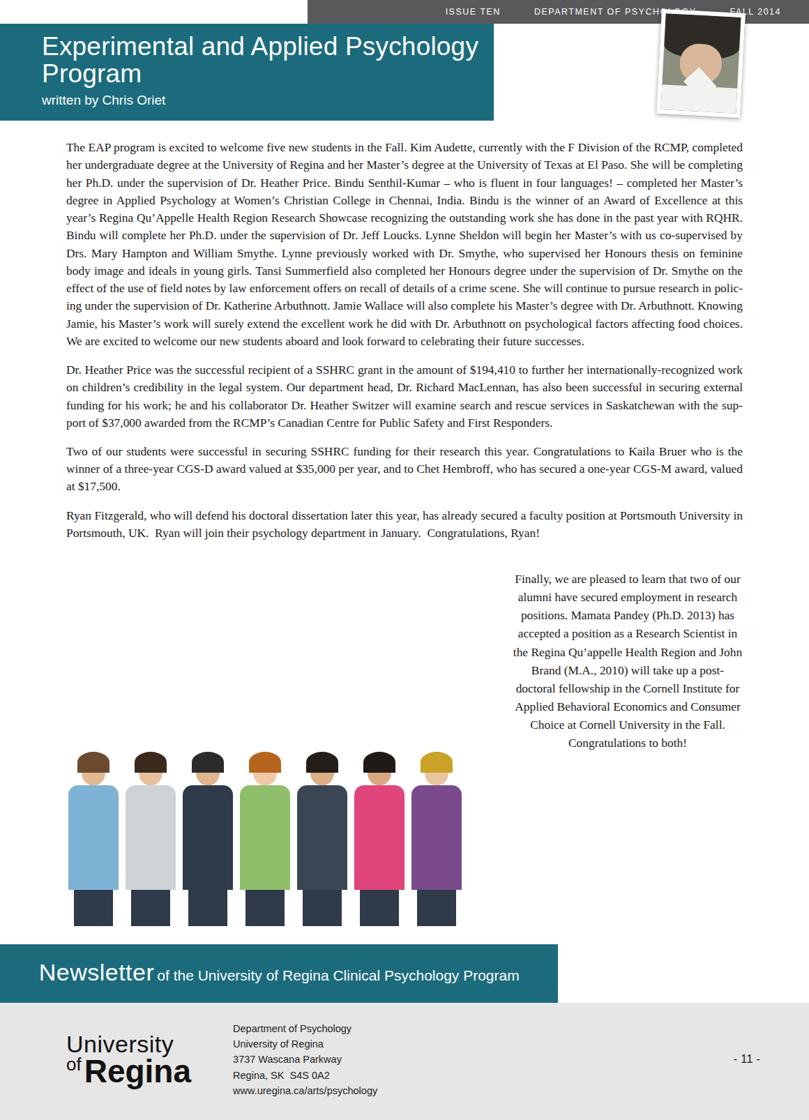Issue Ten Department of Psychology Fall 2014
Experimental and Applied Psychology Program
written by Chris Oriet
The EAP program is excited to welcome five new students in the Fall. Kim Audette, currently with the F Division of the RCMP, completed her undergraduate degree at the University of Regina and her Master’s degree at the University of Texas at El Paso. She will be completing her Ph.D. under the supervision of Dr. Heather Price. Bindu Senthil-Kumar – who is fluent in four languages! – completed her Master’s degree in Applied Psychology at Women’s Christian College in Chennai, India. Bindu is the winner of an Award of Excellence at this year’s Regina Qu’Appelle Health Region Research Showcase recognizing the outstanding work she has done in the past year with RQHR. Bindu will complete her Ph.D. under the supervision of Dr. Jeff Loucks. Lynne Sheldon will begin her Master’s with us co-supervised by Drs. Mary Hampton and William Smythe. Lynne previously worked with Dr. Smythe, who supervised her Honours thesis on feminine body image and ideals in young girls. Tansi Summerfield also completed her Honours degree under the supervision of Dr. Smythe on the effect of the use of field notes by law enforcement offers on recall of details of a crime scene. She will continue to pursue research in policing under the supervision of Dr. Katherine Arbuthnott. Jamie Wallace will also complete his Master’s degree with Dr. Arbuthnott. Knowing Jamie, his Master’s work will surely extend the excellent work he did with Dr. Arbuthnott on psychological factors affecting food choices. We are excited to welcome our new students aboard and look forward to celebrating their future successes.
Dr. Heather Price was the successful recipient of a SSHRC grant in the amount of $194,410 to further her internationally-recognized work on children’s credibility in the legal system. Our department head, Dr. Richard MacLennan, has also been successful in securing external funding for his work; he and his collaborator Dr. Heather Switzer will examine search and rescue services in Saskatchewan with the support of $37,000 awarded from the RCMP’s Canadian Centre for Public Safety and First Responders.
Two of our students were successful in securing SSHRC funding for their research this year. Congratulations to Kaila Bruer who is the winner of a three-year CGS-D award valued at $35,000 per year, and to Chet Hembroff, who has secured a one-year CGS-M award, valued at $17,500.
Ryan Fitzgerald, who will defend his doctoral dissertation later this year, has already secured a faculty position at Portsmouth University in Portsmouth, UK. Ryan will join their psychology department in January. Congratulations, Ryan!
Finally, we are pleased to learn that two of our alumni have secured employment in research positions. Mamata Pandey (Ph.D. 2013) has accepted a position as a Research Scientist in the Regina Qu’appelle Health Region and John Brand (M.A., 2010) will take up a post-doctoral fellowship in the Cornell Institute for Applied Behavioral Economics and Consumer Choice at Cornell University in the Fall. Congratulations to both!
Newsletter of the University of Regina Clinical Psychology Program
University of Regina
Department of Psychology
University of Regina
3737 Wascana Parkway
Regina, SK S4S 0A2
www.uregina.ca/arts/psychology
- 11 -